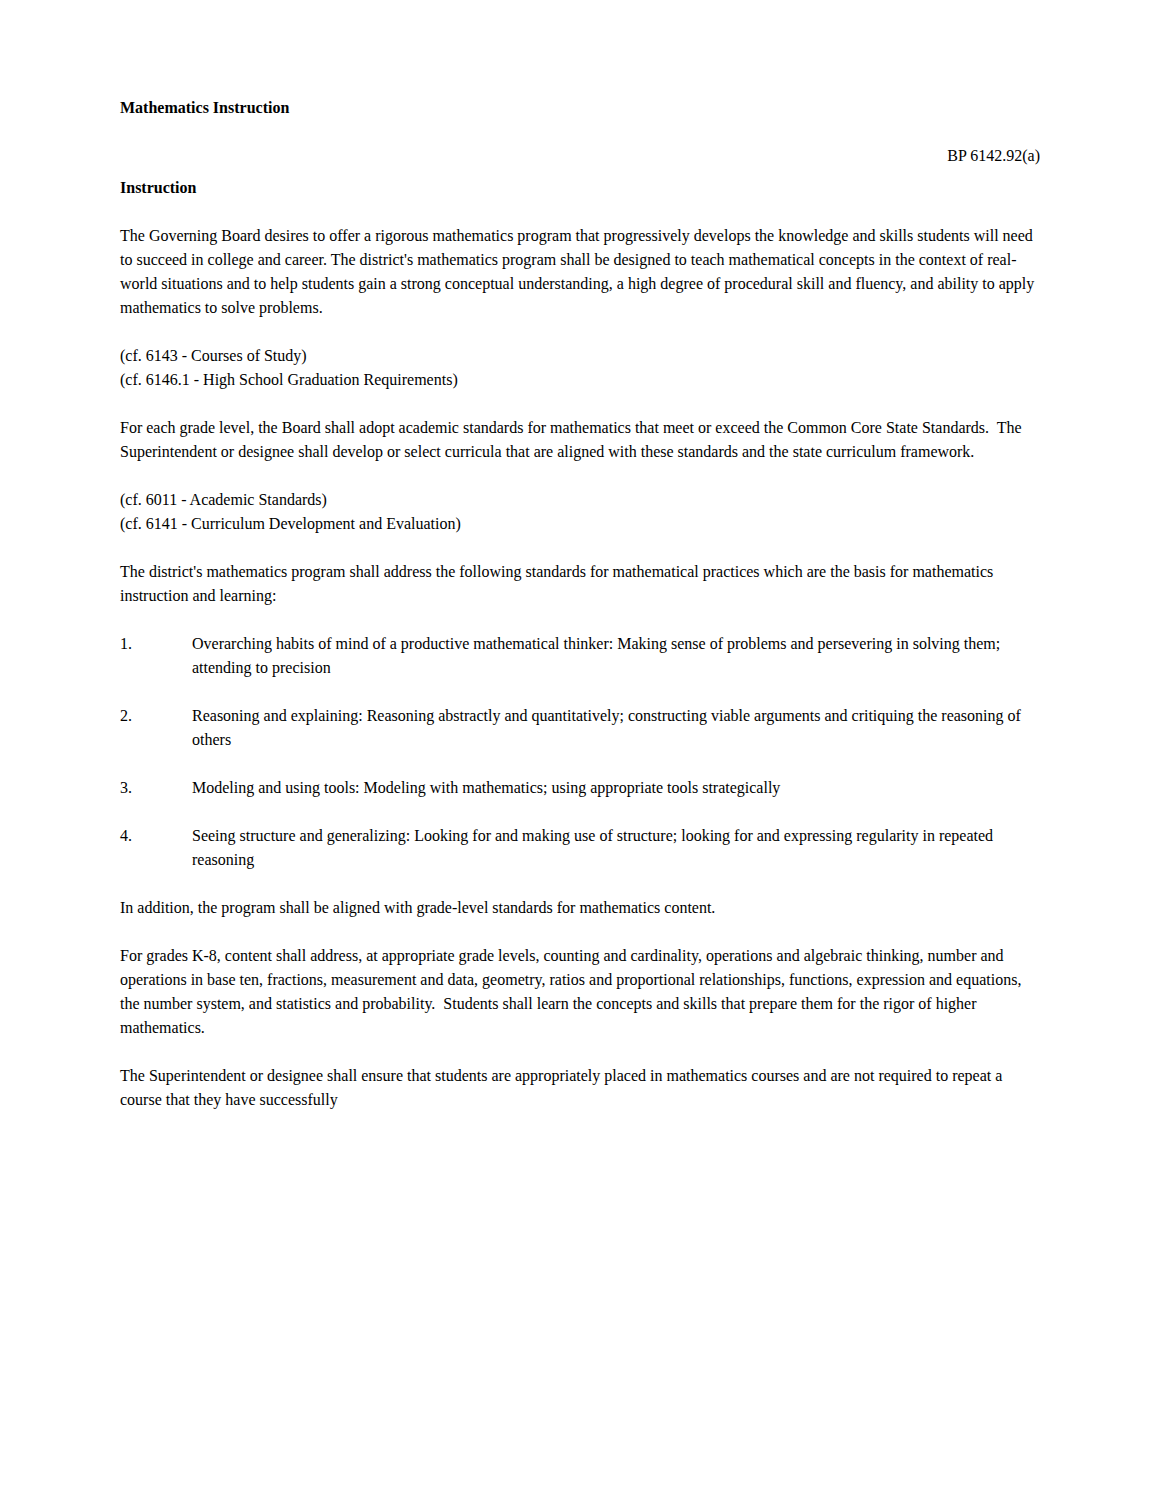Mathematics Instruction
BP 6142.92(a)
Instruction
The Governing Board desires to offer a rigorous mathematics program that progressively develops the knowledge and skills students will need to succeed in college and career. The district's mathematics program shall be designed to teach mathematical concepts in the context of real-world situations and to help students gain a strong conceptual understanding, a high degree of procedural skill and fluency, and ability to apply mathematics to solve problems.
(cf. 6143 - Courses of Study)
(cf. 6146.1 - High School Graduation Requirements)
For each grade level, the Board shall adopt academic standards for mathematics that meet or exceed the Common Core State Standards. The Superintendent or designee shall develop or select curricula that are aligned with these standards and the state curriculum framework.
(cf. 6011 - Academic Standards)
(cf. 6141 - Curriculum Development and Evaluation)
The district's mathematics program shall address the following standards for mathematical practices which are the basis for mathematics instruction and learning:
1. Overarching habits of mind of a productive mathematical thinker: Making sense of problems and persevering in solving them; attending to precision
2. Reasoning and explaining: Reasoning abstractly and quantitatively; constructing viable arguments and critiquing the reasoning of others
3. Modeling and using tools: Modeling with mathematics; using appropriate tools strategically
4. Seeing structure and generalizing: Looking for and making use of structure; looking for and expressing regularity in repeated reasoning
In addition, the program shall be aligned with grade-level standards for mathematics content.
For grades K-8, content shall address, at appropriate grade levels, counting and cardinality, operations and algebraic thinking, number and operations in base ten, fractions, measurement and data, geometry, ratios and proportional relationships, functions, expression and equations, the number system, and statistics and probability. Students shall learn the concepts and skills that prepare them for the rigor of higher mathematics.
The Superintendent or designee shall ensure that students are appropriately placed in mathematics courses and are not required to repeat a course that they have successfully